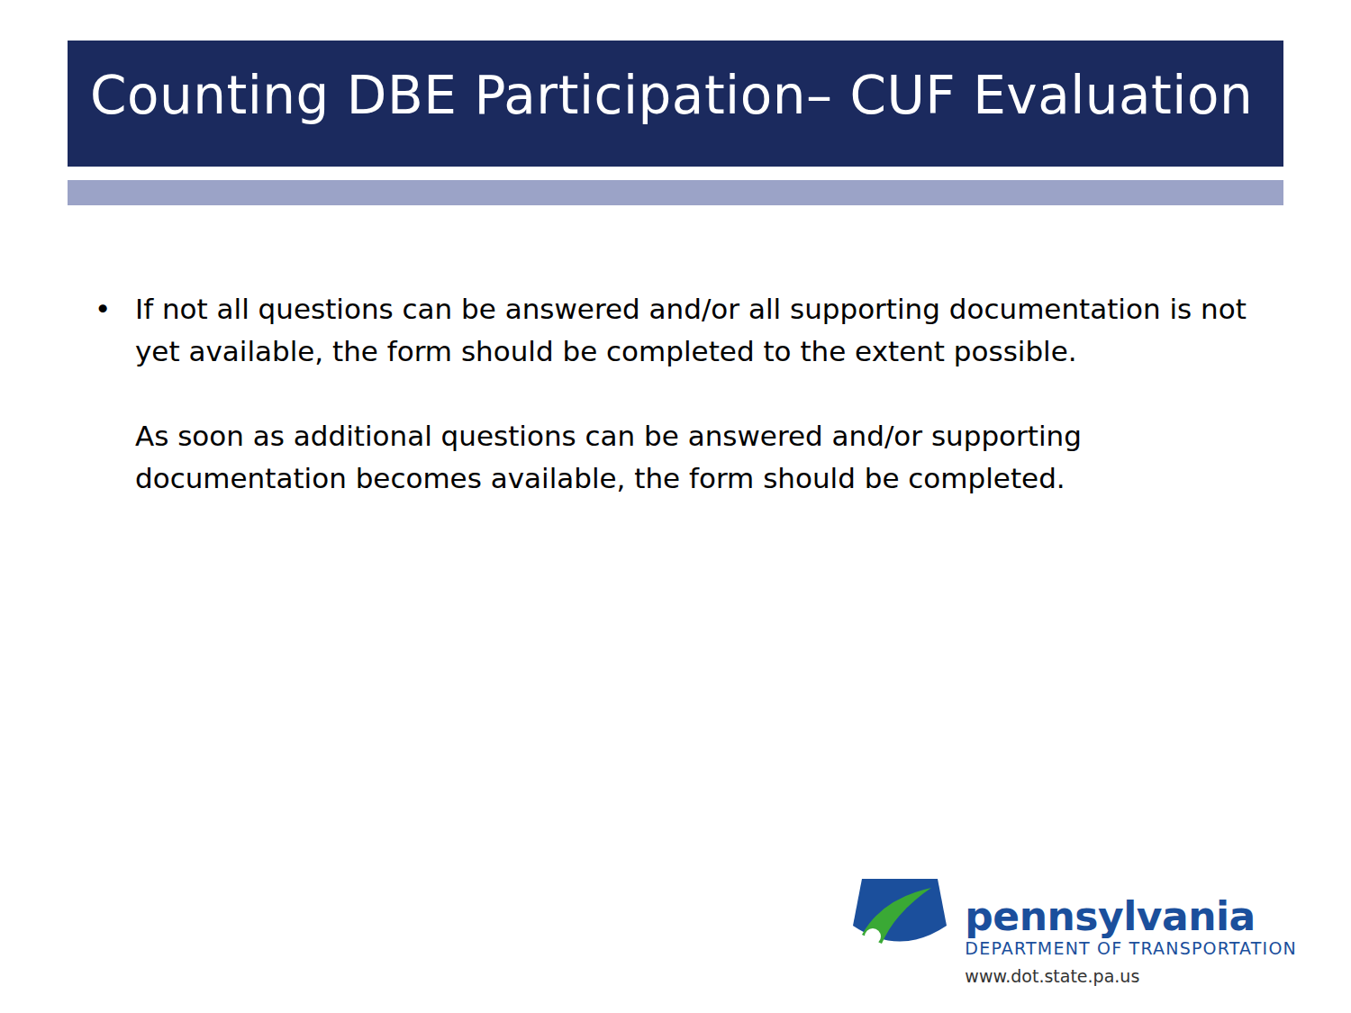Counting DBE Participation– CUF Evaluation
If not all questions can be answered and/or all supporting documentation is not yet available, the form should be completed to the extent possible.
As soon as additional questions can be answered and/or supporting documentation becomes available, the form should be completed.
pennsylvania
DEPARTMENT OF TRANSPORTATION
www.dot.state.pa.us